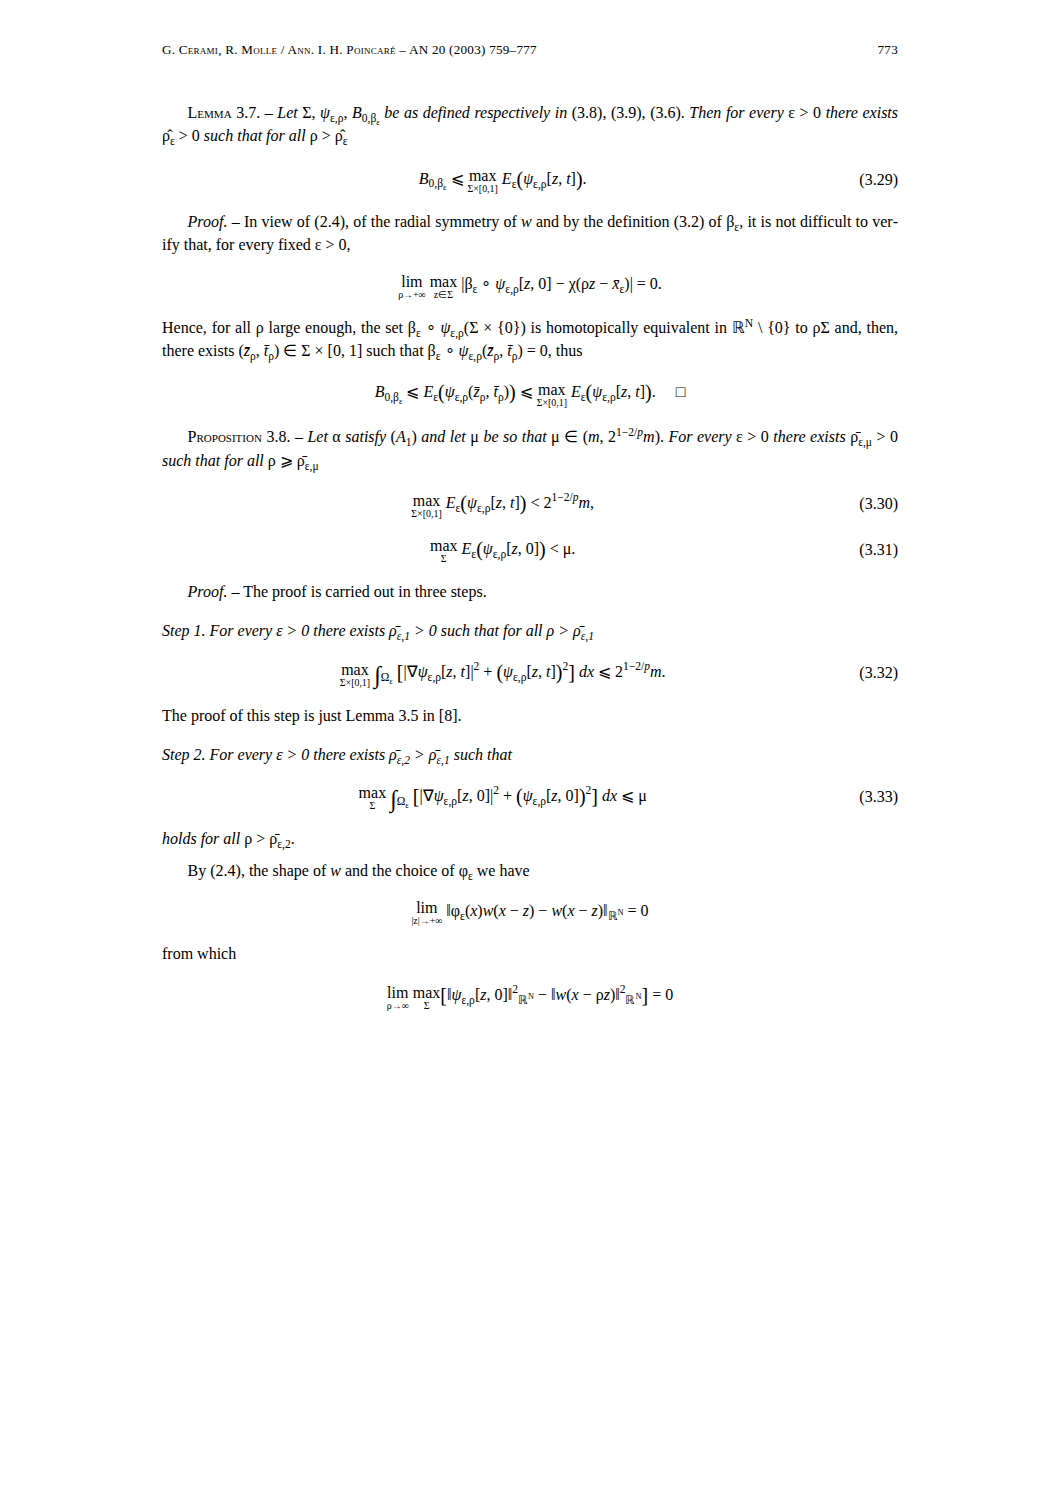G. Cerami, R. Molle / Ann. I. H. Poincaré – AN 20 (2003) 759–777 773
Lemma 3.7. – Let Σ, ψε,ρ, B0,βε be as defined respectively in (3.8), (3.9), (3.6). Then for every ε > 0 there exists ρ̂ε > 0 such that for all ρ > ρ̂ε
B0,βε ⩽ max Σ×[0,1] Eε(ψε,ρ[z, t]).
(3.29)
Proof. – In view of (2.4), of the radial symmetry of w and by the definition (3.2) of βε, it is not difficult to verify that, for every fixed ε > 0,
lim ρ→+∞ max z∈Σ |βε ∘ ψε,ρ[z, 0] − χ(ρz − x̄ε)| = 0.
Hence, for all ρ large enough, the set βε ∘ ψε,ρ(Σ × {0}) is homotopically equivalent in ℝN \ {0} to ρΣ and, then, there exists (z̄ρ, t̄ρ) ∈ Σ × [0, 1] such that βε ∘ ψε,ρ(z̄ρ, t̄ρ) = 0, thus
B0,βε ⩽ Eε(ψε,ρ(z̄ρ, t̄ρ)) ⩽ max Σ×[0,1] Eε(ψε,ρ[z, t]). □
Proposition 3.8. – Let α satisfy (A1) and let μ be so that μ ∈ (m, 21−2/pm). For every ε > 0 there exists ρ̄ε,μ > 0 such that for all ρ ⩾ ρ̄ε,μ
max Σ×[0,1] Eε(ψε,ρ[z, t]) < 21−2/pm,
(3.30)
max Σ Eε(ψε,ρ[z, 0]) < μ.
(3.31)
Proof. – The proof is carried out in three steps.
Step 1. For every ε > 0 there exists ρ̄ε,1 > 0 such that for all ρ > ρ̄ε,1
max Σ×[0,1] ∫Ωε [|∇ψε,ρ[z, t]|2 + (ψε,ρ[z, t])2] dx ⩽ 21−2/pm.
(3.32)
The proof of this step is just Lemma 3.5 in [8].
Step 2. For every ε > 0 there exists ρ̄ε,2 > ρ̄ε,1 such that
max Σ ∫Ωε [|∇ψε,ρ[z, 0]|2 + (ψε,ρ[z, 0])2] dx ⩽ μ
(3.33)
holds for all ρ > ρ̄ε,2.
By (2.4), the shape of w and the choice of φε we have
lim|z|→+∞ ‖φε(x)w(x − z) − w(x − z)‖ℝN = 0
from which
lim ρ→∞ max Σ[‖ψε,ρ[z, 0]‖2ℝN − ‖w(x − ρz)‖2ℝN] = 0